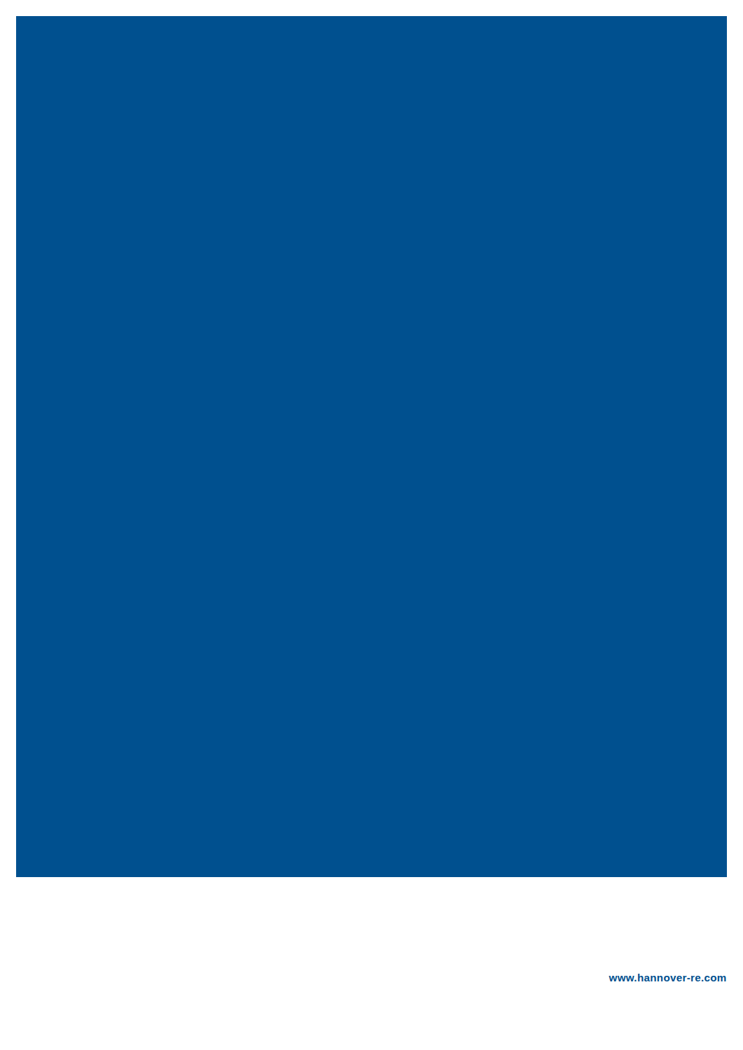www.hannover-re.com